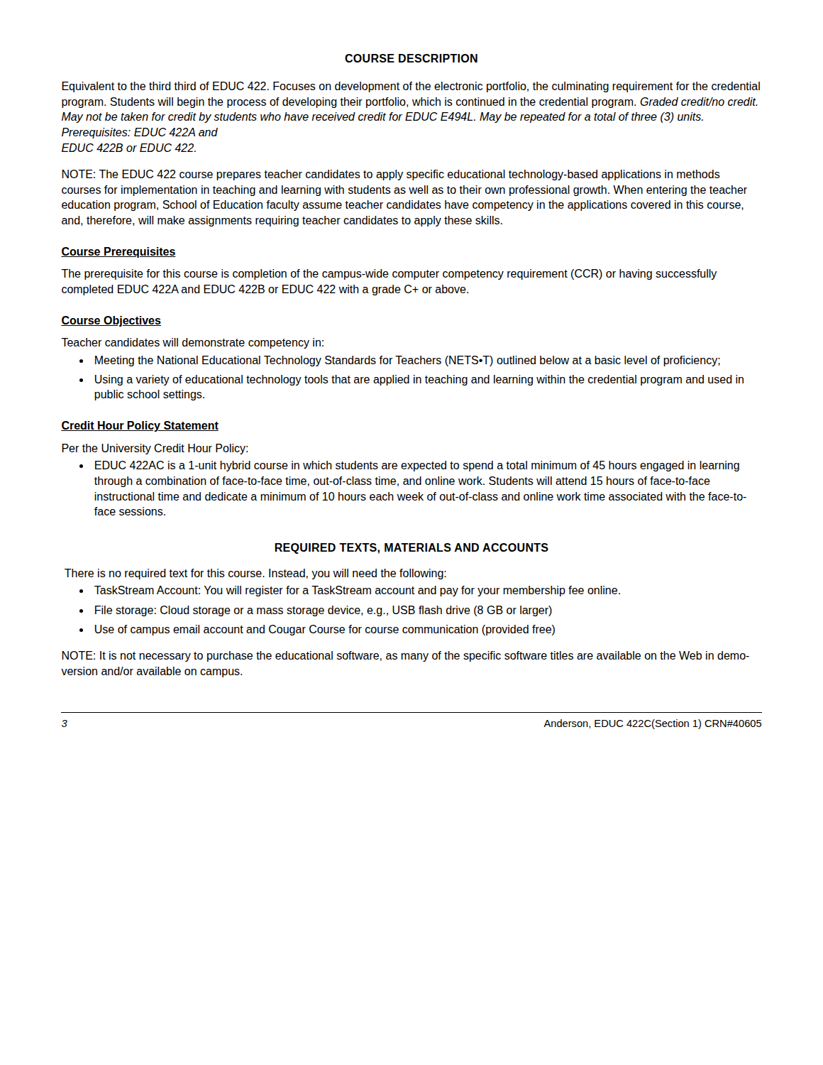COURSE DESCRIPTION
Equivalent to the third third of EDUC 422. Focuses on development of the electronic portfolio, the culminating requirement for the credential program. Students will begin the process of developing their portfolio, which is continued in the credential program. Graded credit/no credit. May not be taken for credit by students who have received credit for EDUC E494L. May be repeated for a total of three (3) units. Prerequisites: EDUC 422A and
EDUC 422B or EDUC 422.
NOTE: The EDUC 422 course prepares teacher candidates to apply specific educational technology-based applications in methods courses for implementation in teaching and learning with students as well as to their own professional growth. When entering the teacher education program, School of Education faculty assume teacher candidates have competency in the applications covered in this course, and, therefore, will make assignments requiring teacher candidates to apply these skills.
Course Prerequisites
The prerequisite for this course is completion of the campus-wide computer competency requirement (CCR) or having successfully completed EDUC 422A and EDUC 422B or EDUC 422 with a grade C+ or above.
Course Objectives
Teacher candidates will demonstrate competency in:
Meeting the National Educational Technology Standards for Teachers (NETS•T) outlined below at a basic level of proficiency;
Using a variety of educational technology tools that are applied in teaching and learning within the credential program and used in public school settings.
Credit Hour Policy Statement
Per the University Credit Hour Policy:
EDUC 422AC is a 1-unit hybrid course in which students are expected to spend a total minimum of 45 hours engaged in learning through a combination of face-to-face time, out-of-class time, and online work. Students will attend 15 hours of face-to-face instructional time and dedicate a minimum of 10 hours each week of out-of-class and online work time associated with the face-to-face sessions.
REQUIRED TEXTS, MATERIALS AND ACCOUNTS
There is no required text for this course. Instead, you will need the following:
TaskStream Account: You will register for a TaskStream account and pay for your membership fee online.
File storage: Cloud storage or a mass storage device, e.g., USB flash drive (8 GB or larger)
Use of campus email account and Cougar Course for course communication (provided free)
NOTE: It is not necessary to purchase the educational software, as many of the specific software titles are available on the Web in demo-version and/or available on campus.
3 Anderson, EDUC 422C(Section 1) CRN#40605